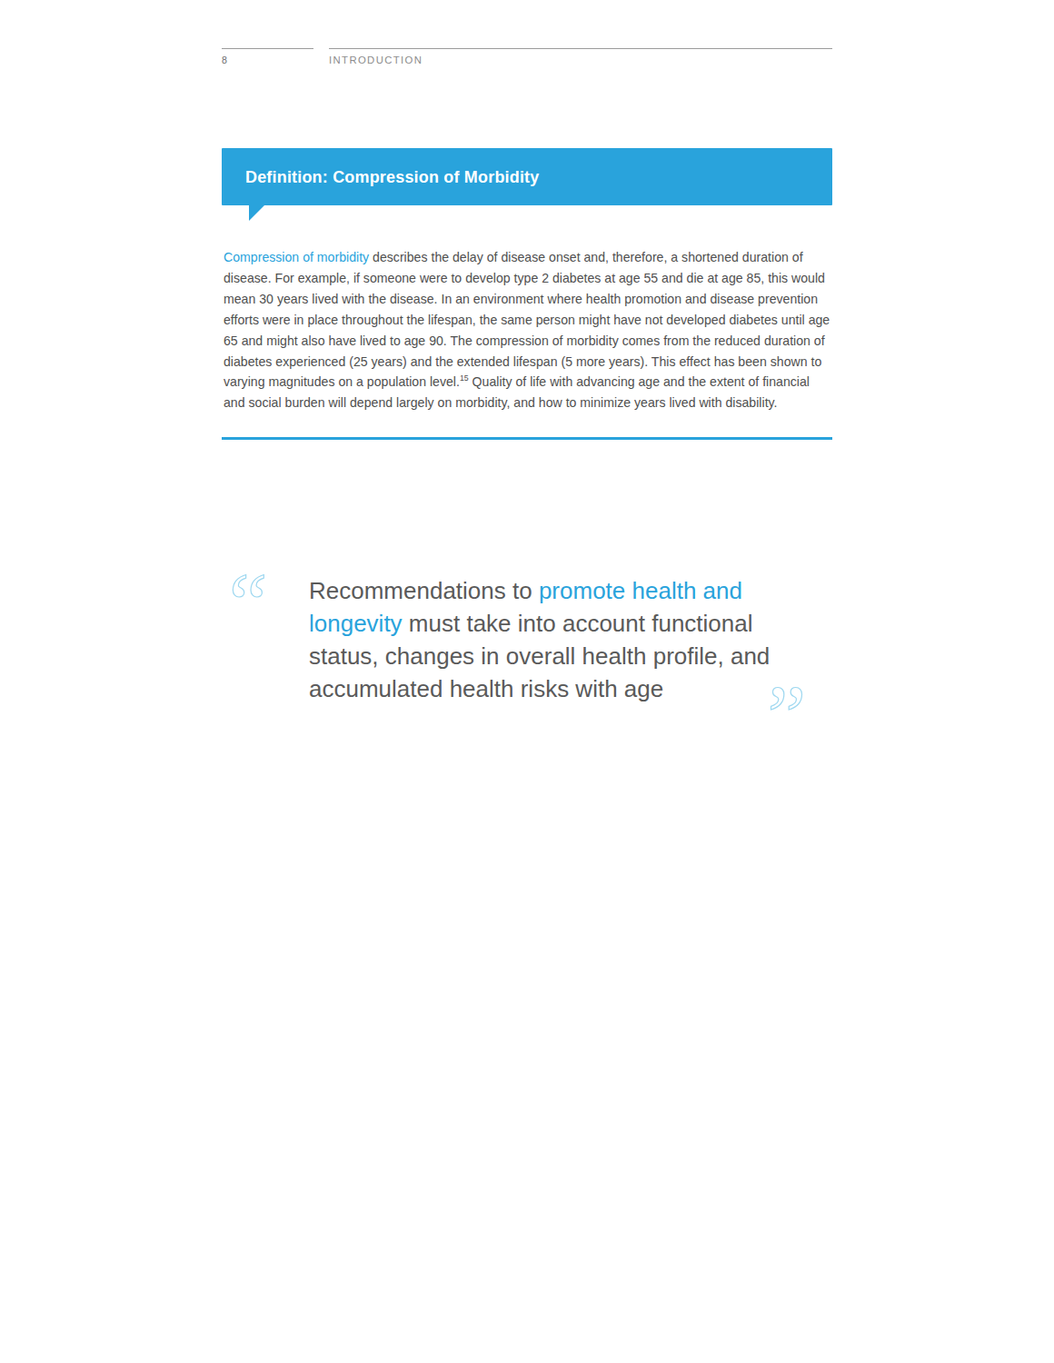8
Introduction
Definition: Compression of Morbidity
Compression of morbidity describes the delay of disease onset and, therefore, a shortened duration of disease. For example, if someone were to develop type 2 diabetes at age 55 and die at age 85, this would mean 30 years lived with the disease. In an environment where health promotion and disease prevention efforts were in place throughout the lifespan, the same person might have not developed diabetes until age 65 and might also have lived to age 90. The compression of morbidity comes from the reduced duration of diabetes experienced (25 years) and the extended lifespan (5 more years). This effect has been shown to varying magnitudes on a population level.15 Quality of life with advancing age and the extent of financial and social burden will depend largely on morbidity, and how to minimize years lived with disability.
“
Recommendations to promote health and longevity must take into account functional status, changes in overall health profile, and accumulated health risks with age
”